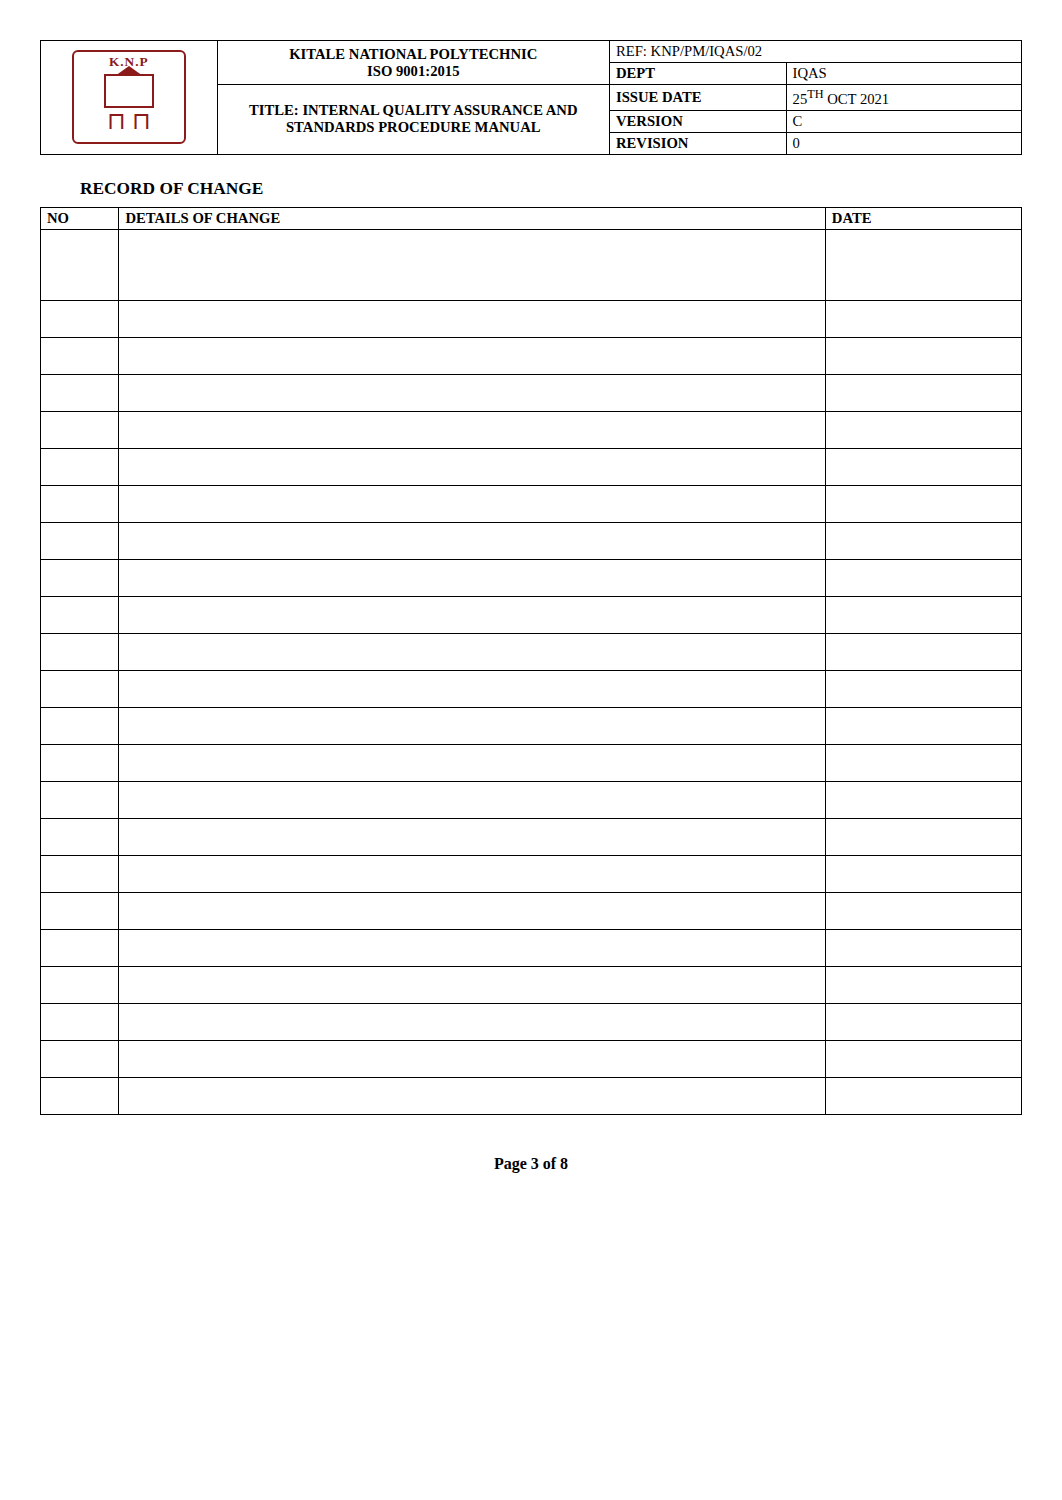| K.N.P ⊓ ⊓ | KITALE NATIONAL POLYTECHNIC ISO 9001:2015 | REF: KNP/PM/IQAS/02 |
| DEPT | IQAS |
| TITLE: INTERNAL QUALITY ASSURANCE AND STANDARDS PROCEDURE MANUAL | ISSUE DATE | 25 TH OCT 2021 |
| VERSION | C |
| REVISION | 0 |
RECORD OF CHANGE
| NO | DETAILS OF CHANGE | DATE |
| --- | --- | --- |
Page 3 of 8